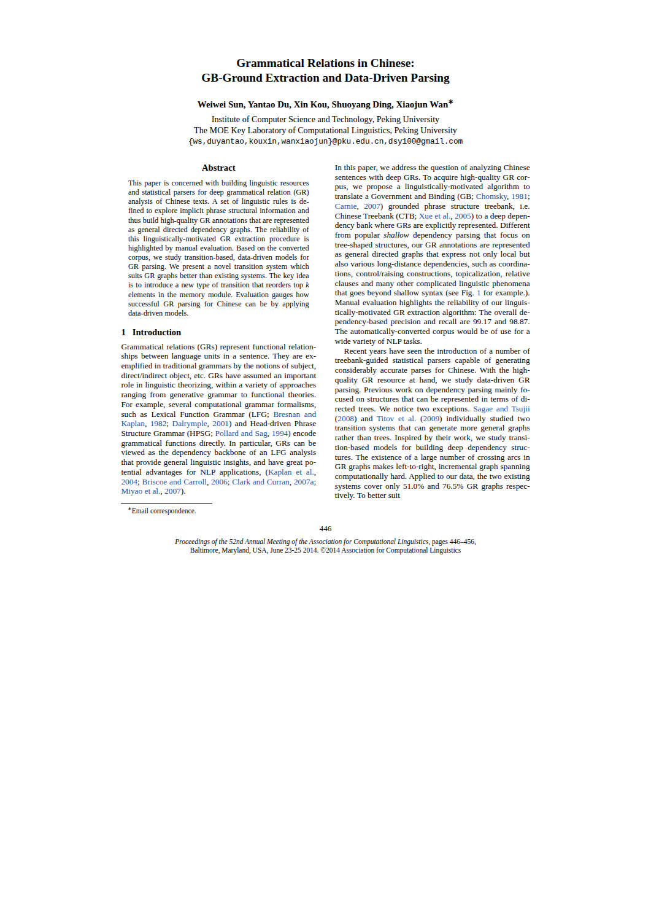Grammatical Relations in Chinese:
GB-Ground Extraction and Data-Driven Parsing
Weiwei Sun, Yantao Du, Xin Kou, Shuoyang Ding, Xiaojun Wan∗
Institute of Computer Science and Technology, Peking University
The MOE Key Laboratory of Computational Linguistics, Peking University
{ws,duyantao,kouxin,wanxiaojun}@pku.edu.cn,dsy100@gmail.com
Abstract
This paper is concerned with building linguistic resources and statistical parsers for deep grammatical relation (GR) analysis of Chinese texts. A set of linguistic rules is defined to explore implicit phrase structural information and thus build high-quality GR annotations that are represented as general directed dependency graphs. The reliability of this linguistically-motivated GR extraction procedure is highlighted by manual evaluation. Based on the converted corpus, we study transition-based, data-driven models for GR parsing. We present a novel transition system which suits GR graphs better than existing systems. The key idea is to introduce a new type of transition that reorders top k elements in the memory module. Evaluation gauges how successful GR parsing for Chinese can be by applying data-driven models.
1 Introduction
Grammatical relations (GRs) represent functional relationships between language units in a sentence. They are exemplified in traditional grammars by the notions of subject, direct/indirect object, etc. GRs have assumed an important role in linguistic theorizing, within a variety of approaches ranging from generative grammar to functional theories. For example, several computational grammar formalisms, such as Lexical Function Grammar (LFG; Bresnan and Kaplan, 1982; Dalrymple, 2001) and Head-driven Phrase Structure Grammar (HPSG; Pollard and Sag, 1994) encode grammatical functions directly. In particular, GRs can be viewed as the dependency backbone of an LFG analysis that provide general linguistic insights, and have great potential advantages for NLP applications, (Kaplan et al., 2004; Briscoe and Carroll, 2006; Clark and Curran, 2007a; Miyao et al., 2007).
∗Email correspondence.
In this paper, we address the question of analyzing Chinese sentences with deep GRs. To acquire high-quality GR corpus, we propose a linguistically-motivated algorithm to translate a Government and Binding (GB; Chomsky, 1981; Carnie, 2007) grounded phrase structure treebank, i.e. Chinese Treebank (CTB; Xue et al., 2005) to a deep dependency bank where GRs are explicitly represented. Different from popular shallow dependency parsing that focus on tree-shaped structures, our GR annotations are represented as general directed graphs that express not only local but also various long-distance dependencies, such as coordinations, control/raising constructions, topicalization, relative clauses and many other complicated linguistic phenomena that goes beyond shallow syntax (see Fig. 1 for example.). Manual evaluation highlights the reliability of our linguistically-motivated GR extraction algorithm: The overall dependency-based precision and recall are 99.17 and 98.87. The automatically-converted corpus would be of use for a wide variety of NLP tasks.
Recent years have seen the introduction of a number of treebank-guided statistical parsers capable of generating considerably accurate parses for Chinese. With the high-quality GR resource at hand, we study data-driven GR parsing. Previous work on dependency parsing mainly focused on structures that can be represented in terms of directed trees. We notice two exceptions. Sagae and Tsujii (2008) and Titov et al. (2009) individually studied two transition systems that can generate more general graphs rather than trees. Inspired by their work, we study transition-based models for building deep dependency structures. The existence of a large number of crossing arcs in GR graphs makes left-to-right, incremental graph spanning computationally hard. Applied to our data, the two existing systems cover only 51.0% and 76.5% GR graphs respectively. To better suit
446
Proceedings of the 52nd Annual Meeting of the Association for Computational Linguistics, pages 446–456,
Baltimore, Maryland, USA, June 23-25 2014. ©2014 Association for Computational Linguistics